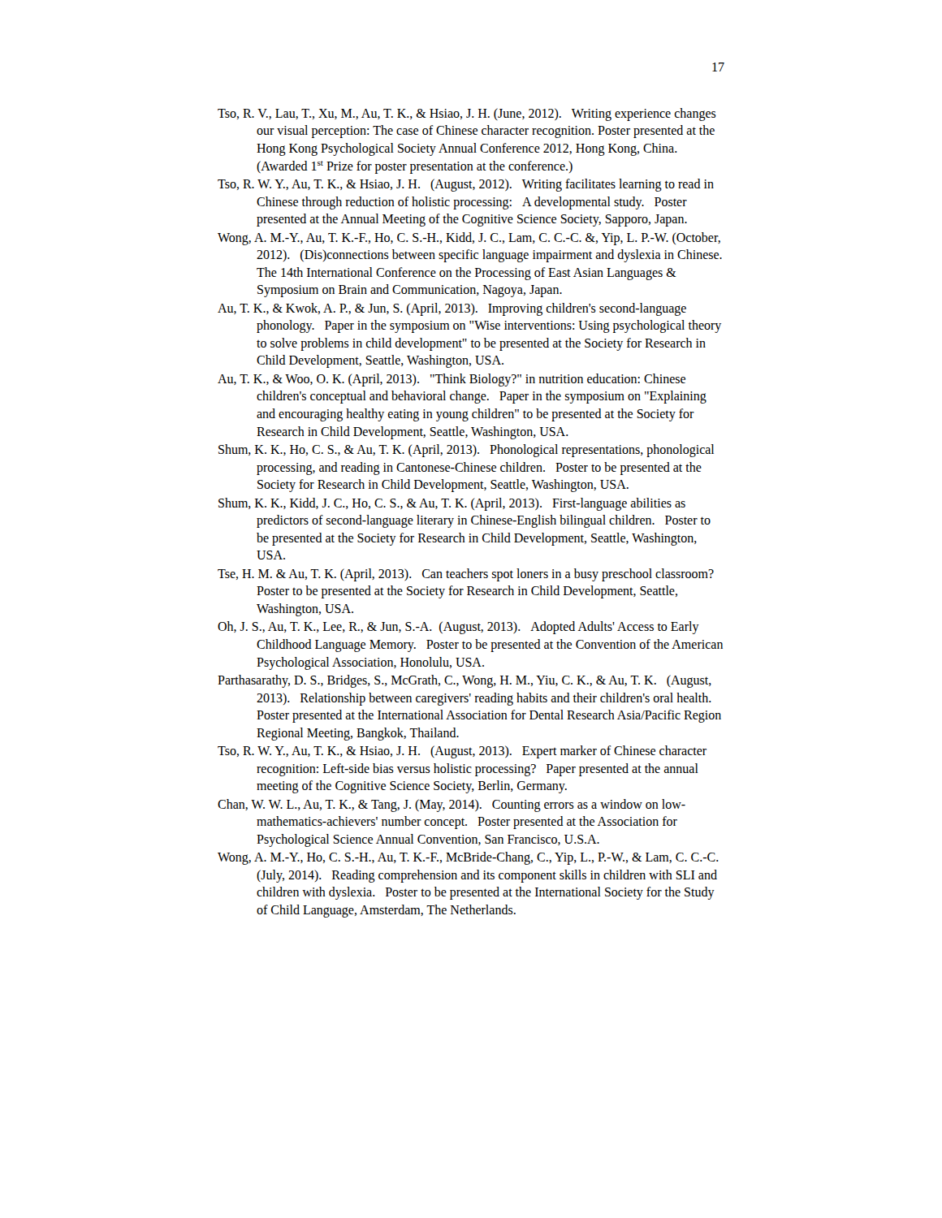17
Tso, R. V., Lau, T., Xu, M., Au, T. K., & Hsiao, J. H. (June, 2012). Writing experience changes our visual perception: The case of Chinese character recognition. Poster presented at the Hong Kong Psychological Society Annual Conference 2012, Hong Kong, China. (Awarded 1st Prize for poster presentation at the conference.)
Tso, R. W. Y., Au, T. K., & Hsiao, J. H. (August, 2012). Writing facilitates learning to read in Chinese through reduction of holistic processing: A developmental study. Poster presented at the Annual Meeting of the Cognitive Science Society, Sapporo, Japan.
Wong, A. M.-Y., Au, T. K.-F., Ho, C. S.-H., Kidd, J. C., Lam, C. C.-C. &, Yip, L. P.-W. (October, 2012). (Dis)connections between specific language impairment and dyslexia in Chinese. The 14th International Conference on the Processing of East Asian Languages & Symposium on Brain and Communication, Nagoya, Japan.
Au, T. K., & Kwok, A. P., & Jun, S. (April, 2013). Improving children's second-language phonology. Paper in the symposium on "Wise interventions: Using psychological theory to solve problems in child development" to be presented at the Society for Research in Child Development, Seattle, Washington, USA.
Au, T. K., & Woo, O. K. (April, 2013). "Think Biology?" in nutrition education: Chinese children's conceptual and behavioral change. Paper in the symposium on "Explaining and encouraging healthy eating in young children" to be presented at the Society for Research in Child Development, Seattle, Washington, USA.
Shum, K. K., Ho, C. S., & Au, T. K. (April, 2013). Phonological representations, phonological processing, and reading in Cantonese-Chinese children. Poster to be presented at the Society for Research in Child Development, Seattle, Washington, USA.
Shum, K. K., Kidd, J. C., Ho, C. S., & Au, T. K. (April, 2013). First-language abilities as predictors of second-language literary in Chinese-English bilingual children. Poster to be presented at the Society for Research in Child Development, Seattle, Washington, USA.
Tse, H. M. & Au, T. K. (April, 2013). Can teachers spot loners in a busy preschool classroom? Poster to be presented at the Society for Research in Child Development, Seattle, Washington, USA.
Oh, J. S., Au, T. K., Lee, R., & Jun, S.-A. (August, 2013). Adopted Adults' Access to Early Childhood Language Memory. Poster to be presented at the Convention of the American Psychological Association, Honolulu, USA.
Parthasarathy, D. S., Bridges, S., McGrath, C., Wong, H. M., Yiu, C. K., & Au, T. K. (August, 2013). Relationship between caregivers' reading habits and their children's oral health. Poster presented at the International Association for Dental Research Asia/Pacific Region Regional Meeting, Bangkok, Thailand.
Tso, R. W. Y., Au, T. K., & Hsiao, J. H. (August, 2013). Expert marker of Chinese character recognition: Left-side bias versus holistic processing? Paper presented at the annual meeting of the Cognitive Science Society, Berlin, Germany.
Chan, W. W. L., Au, T. K., & Tang, J. (May, 2014). Counting errors as a window on low-mathematics-achievers' number concept. Poster presented at the Association for Psychological Science Annual Convention, San Francisco, U.S.A.
Wong, A. M.-Y., Ho, C. S.-H., Au, T. K.-F., McBride-Chang, C., Yip, L., P.-W., & Lam, C. C.-C. (July, 2014). Reading comprehension and its component skills in children with SLI and children with dyslexia. Poster to be presented at the International Society for the Study of Child Language, Amsterdam, The Netherlands.